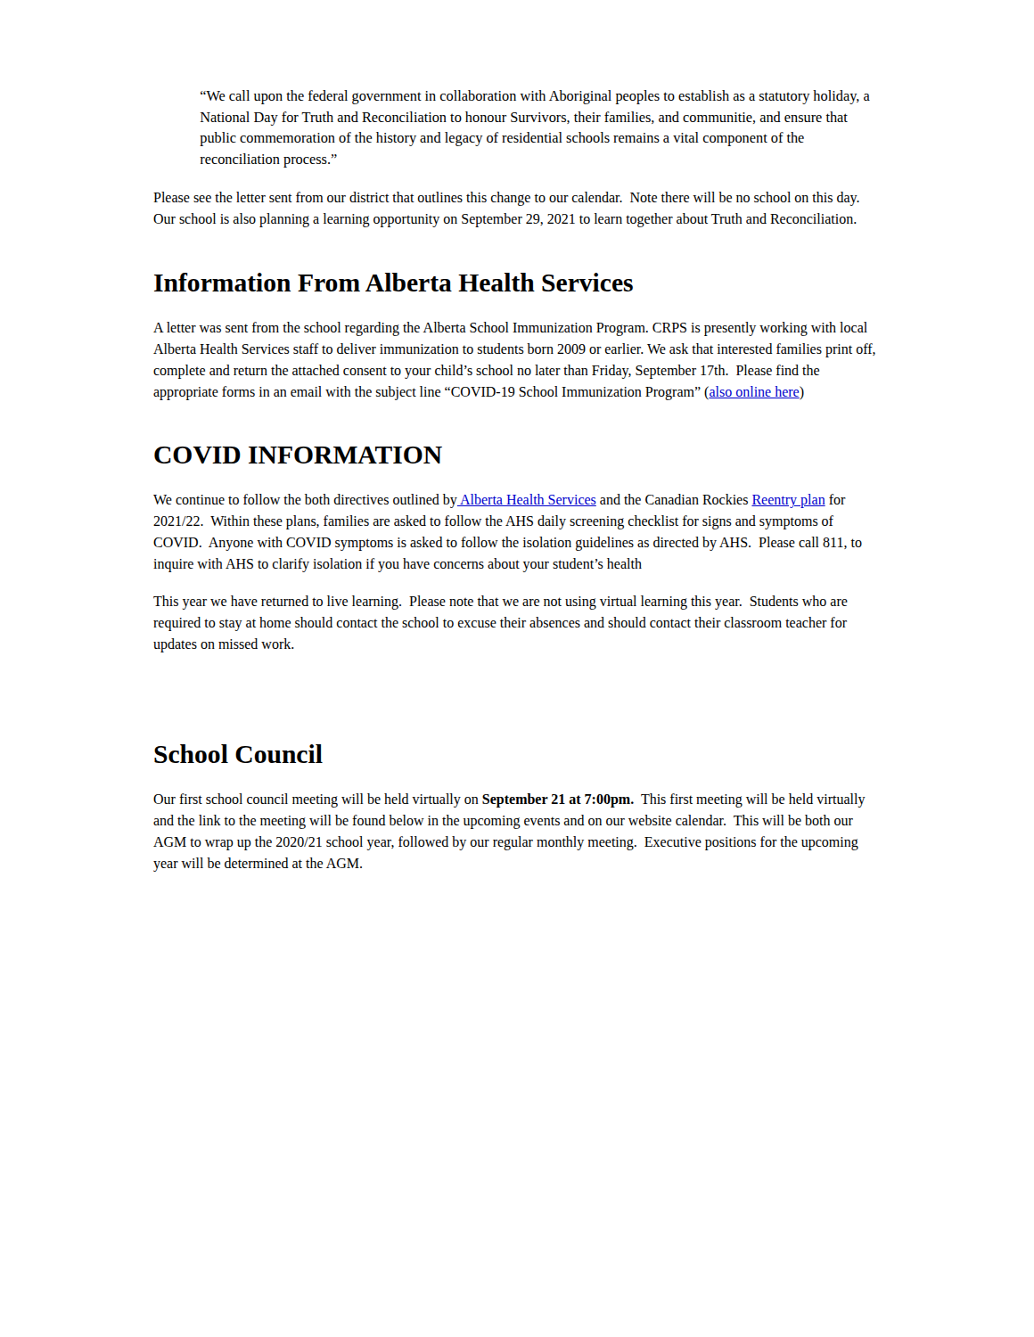“We call upon the federal government in collaboration with Aboriginal peoples to establish as a statutory holiday, a National Day for Truth and Reconciliation to honour Survivors, their families, and communitie, and ensure that public commemoration of the history and legacy of residential schools remains a vital component of the reconciliation process.”
Please see the letter sent from our district that outlines this change to our calendar. Note there will be no school on this day. Our school is also planning a learning opportunity on September 29, 2021 to learn together about Truth and Reconciliation.
Information From Alberta Health Services
A letter was sent from the school regarding the Alberta School Immunization Program. CRPS is presently working with local Alberta Health Services staff to deliver immunization to students born 2009 or earlier. We ask that interested families print off, complete and return the attached consent to your child’s school no later than Friday, September 17th. Please find the appropriate forms in an email with the subject line “COVID-19 School Immunization Program” (also online here)
COVID INFORMATION
We continue to follow the both directives outlined by Alberta Health Services and the Canadian Rockies Reentry plan for 2021/22. Within these plans, families are asked to follow the AHS daily screening checklist for signs and symptoms of COVID. Anyone with COVID symptoms is asked to follow the isolation guidelines as directed by AHS. Please call 811, to inquire with AHS to clarify isolation if you have concerns about your student’s health
This year we have returned to live learning. Please note that we are not using virtual learning this year. Students who are required to stay at home should contact the school to excuse their absences and should contact their classroom teacher for updates on missed work.
School Council
Our first school council meeting will be held virtually on September 21 at 7:00pm. This first meeting will be held virtually and the link to the meeting will be found below in the upcoming events and on our website calendar. This will be both our AGM to wrap up the 2020/21 school year, followed by our regular monthly meeting. Executive positions for the upcoming year will be determined at the AGM.